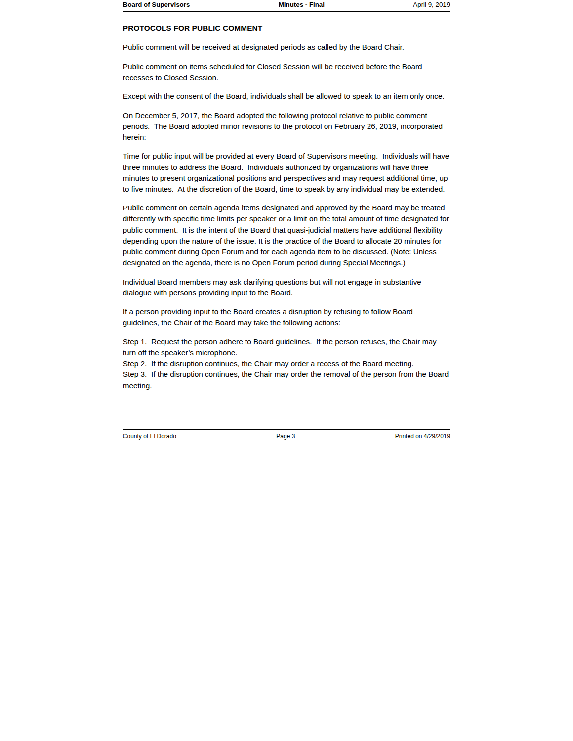Board of Supervisors
Minutes - Final
April 9, 2019
PROTOCOLS FOR PUBLIC COMMENT
Public comment will be received at designated periods as called by the Board Chair.
Public comment on items scheduled for Closed Session will be received before the Board recesses to Closed Session.
Except with the consent of the Board, individuals shall be allowed to speak to an item only once.
On December 5, 2017, the Board adopted the following protocol relative to public comment periods. The Board adopted minor revisions to the protocol on February 26, 2019, incorporated herein:
Time for public input will be provided at every Board of Supervisors meeting. Individuals will have three minutes to address the Board. Individuals authorized by organizations will have three minutes to present organizational positions and perspectives and may request additional time, up to five minutes. At the discretion of the Board, time to speak by any individual may be extended.
Public comment on certain agenda items designated and approved by the Board may be treated differently with specific time limits per speaker or a limit on the total amount of time designated for public comment. It is the intent of the Board that quasi-judicial matters have additional flexibility depending upon the nature of the issue. It is the practice of the Board to allocate 20 minutes for public comment during Open Forum and for each agenda item to be discussed. (Note: Unless designated on the agenda, there is no Open Forum period during Special Meetings.)
Individual Board members may ask clarifying questions but will not engage in substantive dialogue with persons providing input to the Board.
If a person providing input to the Board creates a disruption by refusing to follow Board guidelines, the Chair of the Board may take the following actions:
Step 1. Request the person adhere to Board guidelines. If the person refuses, the Chair may turn off the speaker’s microphone.
Step 2. If the disruption continues, the Chair may order a recess of the Board meeting.
Step 3. If the disruption continues, the Chair may order the removal of the person from the Board meeting.
County of El Dorado
Page 3
Printed on 4/29/2019